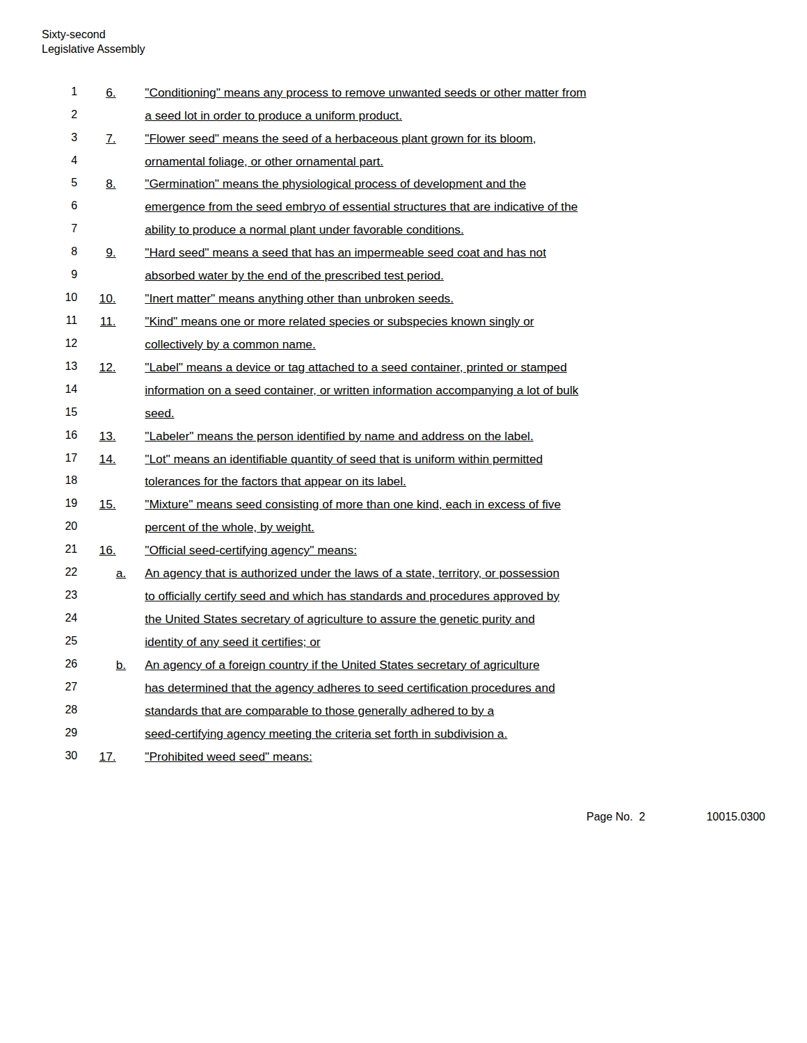Sixty-second
Legislative Assembly
| 1 | 6. | | "Conditioning" means any process to remove unwanted seeds or other matter from |
| 2 | | | a seed lot in order to produce a uniform product. |
| 3 | 7. | | "Flower seed" means the seed of a herbaceous plant grown for its bloom, |
| 4 | | | ornamental foliage, or other ornamental part. |
| 5 | 8. | | "Germination" means the physiological process of development and the |
| 6 | | | emergence from the seed embryo of essential structures that are indicative of the |
| 7 | | | ability to produce a normal plant under favorable conditions. |
| 8 | 9. | | "Hard seed" means a seed that has an impermeable seed coat and has not |
| 9 | | | absorbed water by the end of the prescribed test period. |
| 10 | 10. | | "Inert matter" means anything other than unbroken seeds. |
| 11 | 11. | | "Kind" means one or more related species or subspecies known singly or |
| 12 | | | collectively by a common name. |
| 13 | 12. | | "Label" means a device or tag attached to a seed container, printed or stamped |
| 14 | | | information on a seed container, or written information accompanying a lot of bulk |
| 15 | | | seed. |
| 16 | 13. | | "Labeler" means the person identified by name and address on the label. |
| 17 | 14. | | "Lot" means an identifiable quantity of seed that is uniform within permitted |
| 18 | | | tolerances for the factors that appear on its label. |
| 19 | 15. | | "Mixture" means seed consisting of more than one kind, each in excess of five |
| 20 | | | percent of the whole, by weight. |
| 21 | 16. | | "Official seed-certifying agency" means: |
| 22 | | a. | An agency that is authorized under the laws of a state, territory, or possession |
| 23 | | | to officially certify seed and which has standards and procedures approved by |
| 24 | | | the United States secretary of agriculture to assure the genetic purity and |
| 25 | | | identity of any seed it certifies; or |
| 26 | | b. | An agency of a foreign country if the United States secretary of agriculture |
| 27 | | | has determined that the agency adheres to seed certification procedures and |
| 28 | | | standards that are comparable to those generally adhered to by a |
| 29 | | | seed-certifying agency meeting the criteria set forth in subdivision a. |
| 30 | 17. | | "Prohibited weed seed" means: |
Page No. 210015.0300